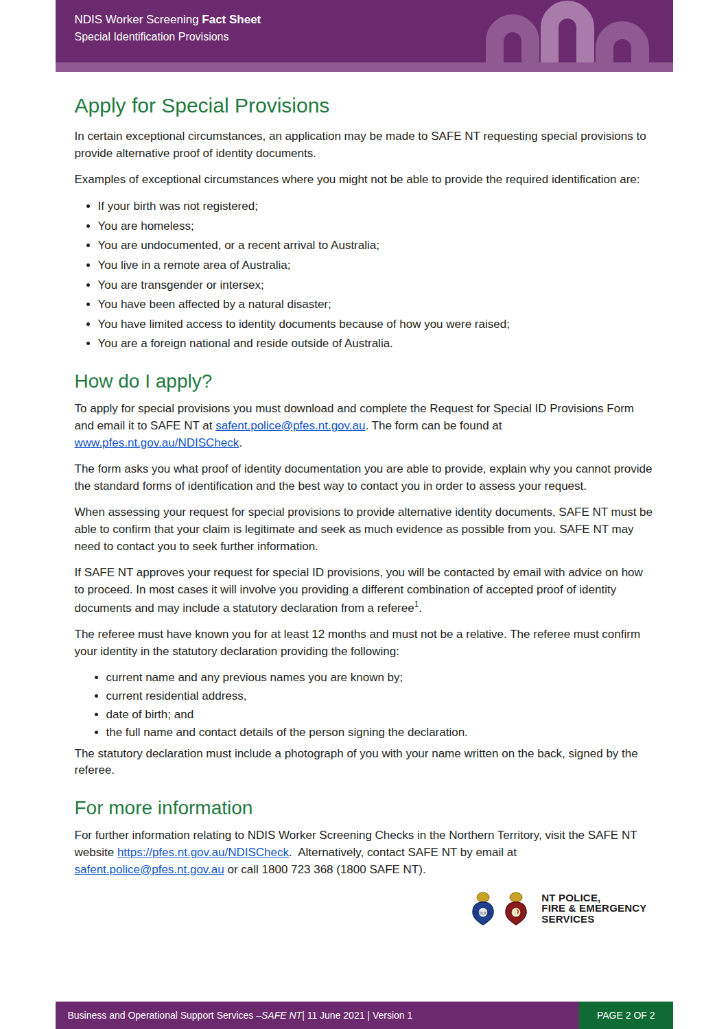NDIS Worker Screening Fact Sheet
Special Identification Provisions
Apply for Special Provisions
In certain exceptional circumstances, an application may be made to SAFE NT requesting special provisions to provide alternative proof of identity documents.
Examples of exceptional circumstances where you might not be able to provide the required identification are:
If your birth was not registered;
You are homeless;
You are undocumented, or a recent arrival to Australia;
You live in a remote area of Australia;
You are transgender or intersex;
You have been affected by a natural disaster;
You have limited access to identity documents because of how you were raised;
You are a foreign national and reside outside of Australia.
How do I apply?
To apply for special provisions you must download and complete the Request for Special ID Provisions Form and email it to SAFE NT at safent.police@pfes.nt.gov.au. The form can be found at www.pfes.nt.gov.au/NDISCheck.
The form asks you what proof of identity documentation you are able to provide, explain why you cannot provide the standard forms of identification and the best way to contact you in order to assess your request.
When assessing your request for special provisions to provide alternative identity documents, SAFE NT must be able to confirm that your claim is legitimate and seek as much evidence as possible from you. SAFE NT may need to contact you to seek further information.
If SAFE NT approves your request for special ID provisions, you will be contacted by email with advice on how to proceed. In most cases it will involve you providing a different combination of accepted proof of identity documents and may include a statutory declaration from a referee1.
The referee must have known you for at least 12 months and must not be a relative. The referee must confirm your identity in the statutory declaration providing the following:
current name and any previous names you are known by;
current residential address,
date of birth; and
the full name and contact details of the person signing the declaration.
The statutory declaration must include a photograph of you with your name written on the back, signed by the referee.
For more information
For further information relating to NDIS Worker Screening Checks in the Northern Territory, visit the SAFE NT website https://pfes.nt.gov.au/NDISCheck. Alternatively, contact SAFE NT by email at safent.police@pfes.nt.gov.au or call 1800 723 368 (1800 SAFE NT).
POLICE
NT POLICE, FIRE & EMERGENCY SERVICES
Business and Operational Support Services – SAFE NT | 11 June 2021 | Version 1
PAGE 2 OF 2